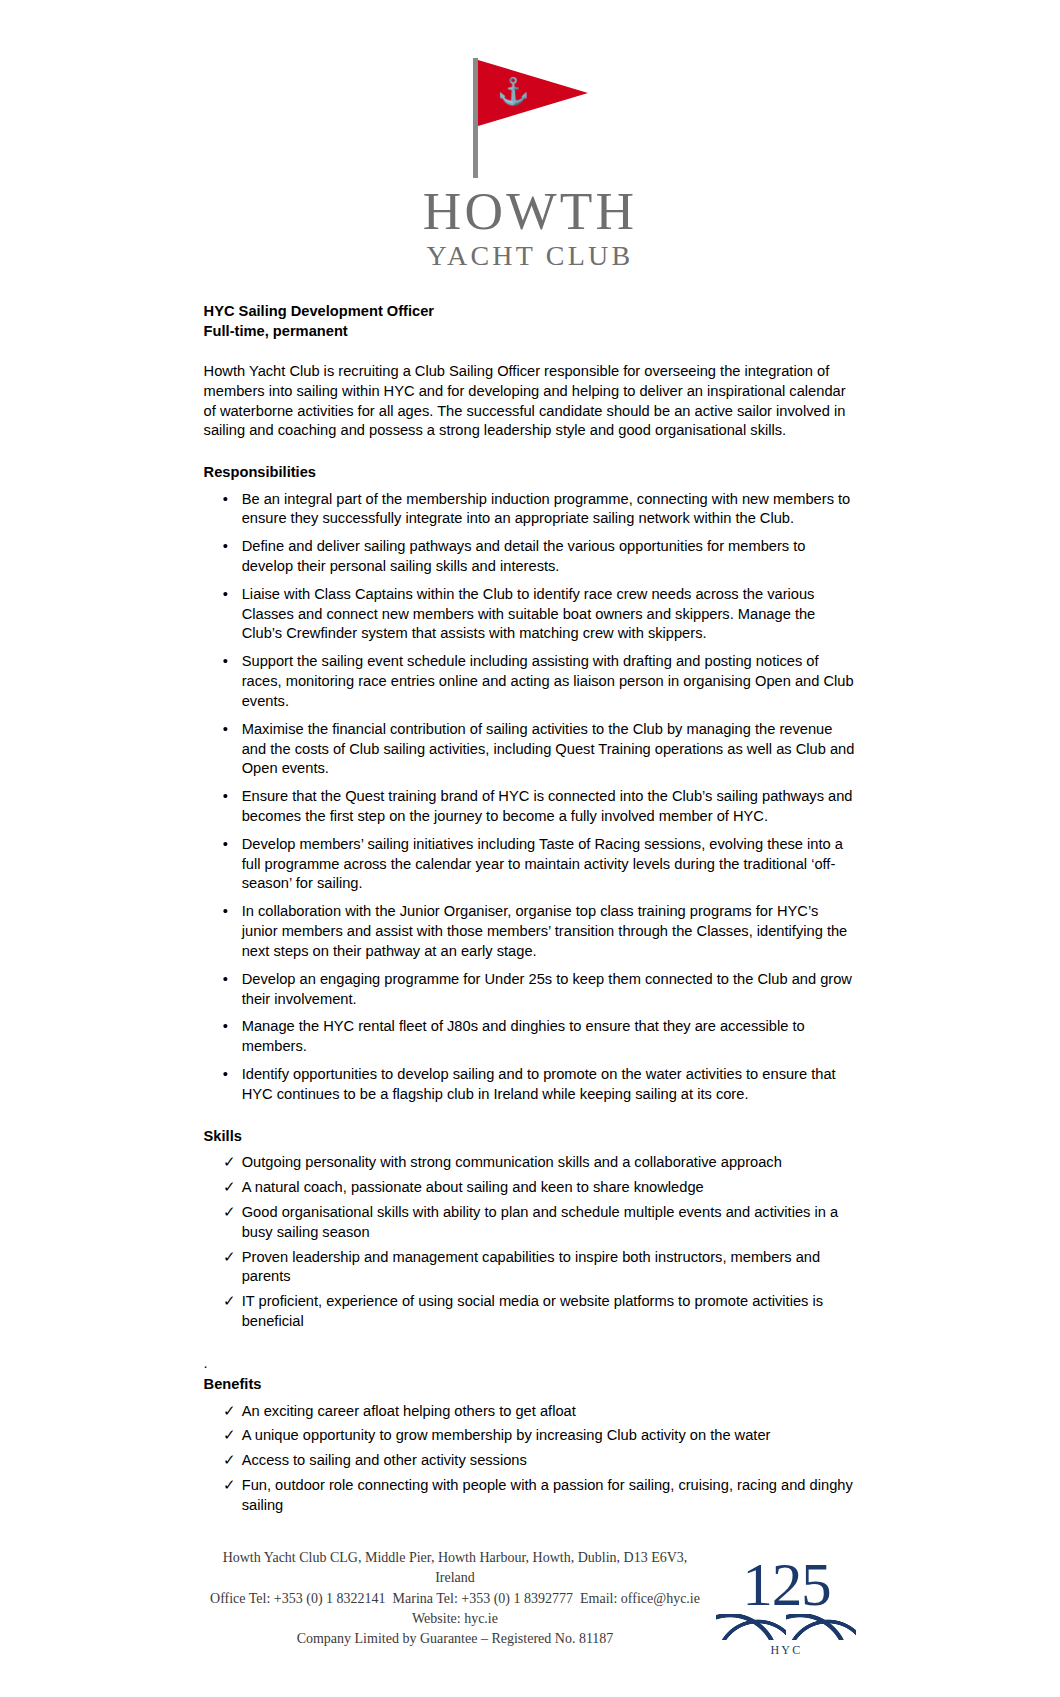⚓
HOWTH YACHT CLUB
HYC Sailing Development Officer
Full-time, permanent
Howth Yacht Club is recruiting a Club Sailing Officer responsible for overseeing the integration of members into sailing within HYC and for developing and helping to deliver an inspirational calendar of waterborne activities for all ages. The successful candidate should be an active sailor involved in sailing and coaching and possess a strong leadership style and good organisational skills.
Responsibilities
Be an integral part of the membership induction programme, connecting with new members to ensure they successfully integrate into an appropriate sailing network within the Club.
Define and deliver sailing pathways and detail the various opportunities for members to develop their personal sailing skills and interests.
Liaise with Class Captains within the Club to identify race crew needs across the various Classes and connect new members with suitable boat owners and skippers. Manage the Club’s Crewfinder system that assists with matching crew with skippers.
Support the sailing event schedule including assisting with drafting and posting notices of races, monitoring race entries online and acting as liaison person in organising Open and Club events.
Maximise the financial contribution of sailing activities to the Club by managing the revenue and the costs of Club sailing activities, including Quest Training operations as well as Club and Open events.
Ensure that the Quest training brand of HYC is connected into the Club’s sailing pathways and becomes the first step on the journey to become a fully involved member of HYC.
Develop members’ sailing initiatives including Taste of Racing sessions, evolving these into a full programme across the calendar year to maintain activity levels during the traditional ‘off-season’ for sailing.
In collaboration with the Junior Organiser, organise top class training programs for HYC’s junior members and assist with those members’ transition through the Classes, identifying the next steps on their pathway at an early stage.
Develop an engaging programme for Under 25s to keep them connected to the Club and grow their involvement.
Manage the HYC rental fleet of J80s and dinghies to ensure that they are accessible to members.
Identify opportunities to develop sailing and to promote on the water activities to ensure that HYC continues to be a flagship club in Ireland while keeping sailing at its core.
Skills
Outgoing personality with strong communication skills and a collaborative approach
A natural coach, passionate about sailing and keen to share knowledge
Good organisational skills with ability to plan and schedule multiple events and activities in a busy sailing season
Proven leadership and management capabilities to inspire both instructors, members and parents
IT proficient, experience of using social media or website platforms to promote activities is beneficial
.
Benefits
An exciting career afloat helping others to get afloat
A unique opportunity to grow membership by increasing Club activity on the water
Access to sailing and other activity sessions
Fun, outdoor role connecting with people with a passion for sailing, cruising, racing and dinghy sailing
Howth Yacht Club CLG, Middle Pier, Howth Harbour, Howth, Dublin, D13 E6V3, Ireland
Office Tel: +353 (0) 1 8322141 Marina Tel: +353 (0) 1 8392777 Email: office@hyc.ie
Website: hyc.ie
Company Limited by Guarantee – Registered No. 81187
125
HYC